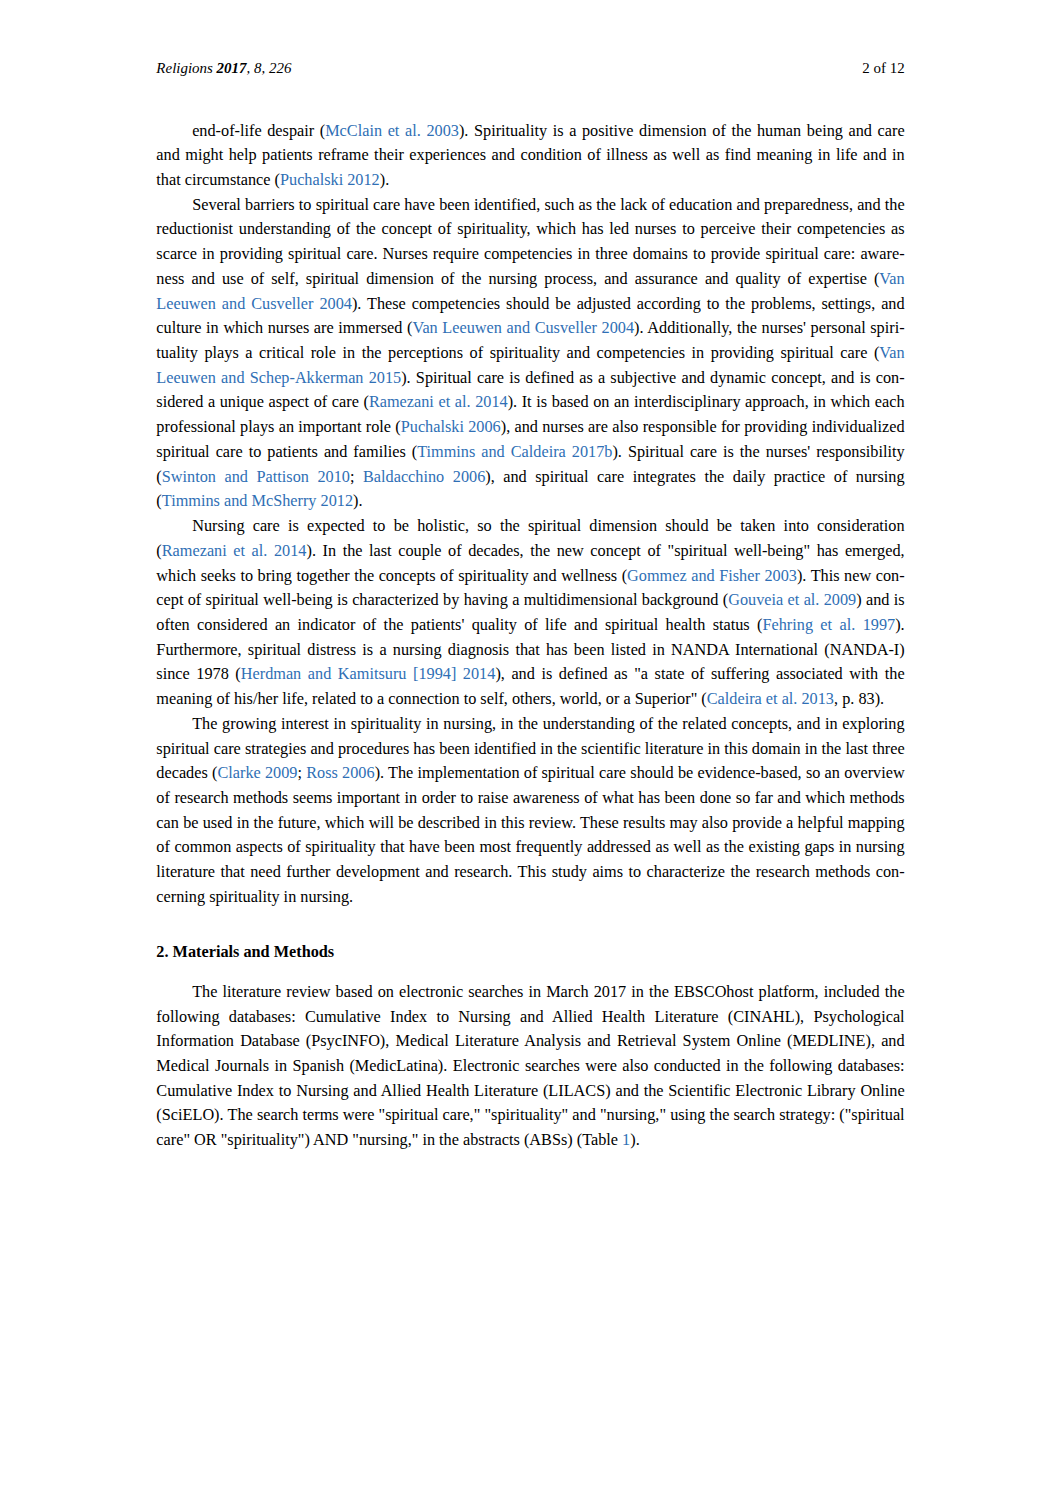Religions 2017, 8, 226 2 of 12
end-of-life despair (McClain et al. 2003). Spirituality is a positive dimension of the human being and care and might help patients reframe their experiences and condition of illness as well as find meaning in life and in that circumstance (Puchalski 2012).
Several barriers to spiritual care have been identified, such as the lack of education and preparedness, and the reductionist understanding of the concept of spirituality, which has led nurses to perceive their competencies as scarce in providing spiritual care. Nurses require competencies in three domains to provide spiritual care: awareness and use of self, spiritual dimension of the nursing process, and assurance and quality of expertise (Van Leeuwen and Cusveller 2004). These competencies should be adjusted according to the problems, settings, and culture in which nurses are immersed (Van Leeuwen and Cusveller 2004). Additionally, the nurses' personal spirituality plays a critical role in the perceptions of spirituality and competencies in providing spiritual care (Van Leeuwen and Schep-Akkerman 2015). Spiritual care is defined as a subjective and dynamic concept, and is considered a unique aspect of care (Ramezani et al. 2014). It is based on an interdisciplinary approach, in which each professional plays an important role (Puchalski 2006), and nurses are also responsible for providing individualized spiritual care to patients and families (Timmins and Caldeira 2017b). Spiritual care is the nurses' responsibility (Swinton and Pattison 2010; Baldacchino 2006), and spiritual care integrates the daily practice of nursing (Timmins and McSherry 2012).
Nursing care is expected to be holistic, so the spiritual dimension should be taken into consideration (Ramezani et al. 2014). In the last couple of decades, the new concept of "spiritual well-being" has emerged, which seeks to bring together the concepts of spirituality and wellness (Gommez and Fisher 2003). This new concept of spiritual well-being is characterized by having a multidimensional background (Gouveia et al. 2009) and is often considered an indicator of the patients' quality of life and spiritual health status (Fehring et al. 1997). Furthermore, spiritual distress is a nursing diagnosis that has been listed in NANDA International (NANDA-I) since 1978 (Herdman and Kamitsuru [1994] 2014), and is defined as "a state of suffering associated with the meaning of his/her life, related to a connection to self, others, world, or a Superior" (Caldeira et al. 2013, p. 83).
The growing interest in spirituality in nursing, in the understanding of the related concepts, and in exploring spiritual care strategies and procedures has been identified in the scientific literature in this domain in the last three decades (Clarke 2009; Ross 2006). The implementation of spiritual care should be evidence-based, so an overview of research methods seems important in order to raise awareness of what has been done so far and which methods can be used in the future, which will be described in this review. These results may also provide a helpful mapping of common aspects of spirituality that have been most frequently addressed as well as the existing gaps in nursing literature that need further development and research. This study aims to characterize the research methods concerning spirituality in nursing.
2. Materials and Methods
The literature review based on electronic searches in March 2017 in the EBSCOhost platform, included the following databases: Cumulative Index to Nursing and Allied Health Literature (CINAHL), Psychological Information Database (PsycINFO), Medical Literature Analysis and Retrieval System Online (MEDLINE), and Medical Journals in Spanish (MedicLatina). Electronic searches were also conducted in the following databases: Cumulative Index to Nursing and Allied Health Literature (LILACS) and the Scientific Electronic Library Online (SciELO). The search terms were "spiritual care," "spirituality" and "nursing," using the search strategy: ("spiritual care" OR "spirituality") AND "nursing," in the abstracts (ABSs) (Table 1).